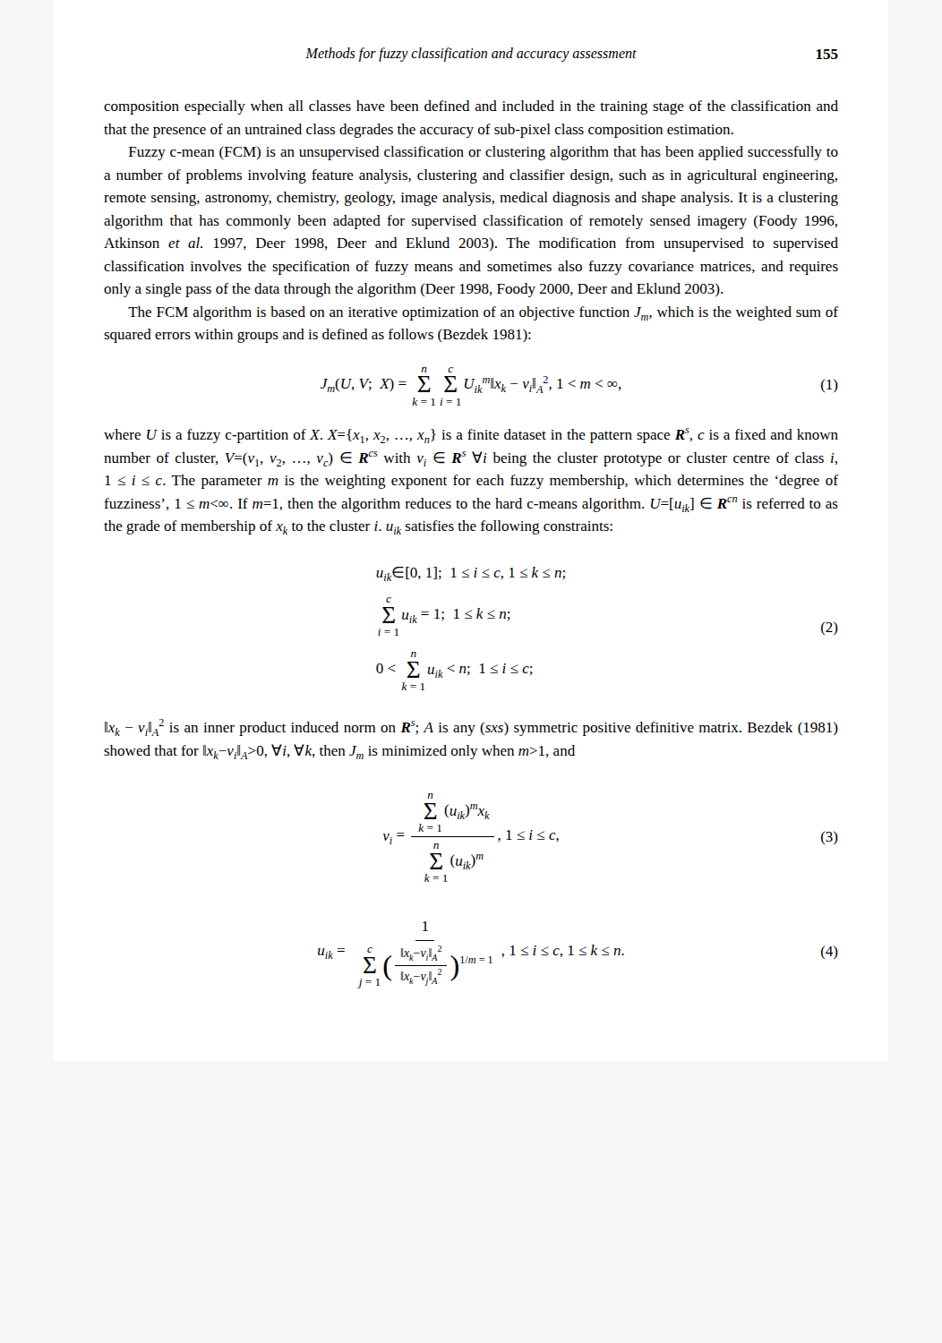Methods for fuzzy classification and accuracy assessment 155
composition especially when all classes have been defined and included in the training stage of the classification and that the presence of an untrained class degrades the accuracy of sub-pixel class composition estimation.
Fuzzy c-mean (FCM) is an unsupervised classification or clustering algorithm that has been applied successfully to a number of problems involving feature analysis, clustering and classifier design, such as in agricultural engineering, remote sensing, astronomy, chemistry, geology, image analysis, medical diagnosis and shape analysis. It is a clustering algorithm that has commonly been adapted for supervised classification of remotely sensed imagery (Foody 1996, Atkinson et al. 1997, Deer 1998, Deer and Eklund 2003). The modification from unsupervised to supervised classification involves the specification of fuzzy means and sometimes also fuzzy covariance matrices, and requires only a single pass of the data through the algorithm (Deer 1998, Foody 2000, Deer and Eklund 2003).
The FCM algorithm is based on an iterative optimization of an objective function Jm, which is the weighted sum of squared errors within groups and is defined as follows (Bezdek 1981):
Jm(U, V; X) = nΣk = 1 cΣi = 1 Uikm‖xk − vi‖A2, 1 < m < ∞,
(1)
where U is a fuzzy c-partition of X. X={x1, x2, …, xn} is a finite dataset in the pattern space Rs, c is a fixed and known number of cluster, V=(v1, v2, …, vc) ∈ Rcs with vi ∈ Rs ∀i being the cluster prototype or cluster centre of class i, 1 ≤ i ≤ c. The parameter m is the weighting exponent for each fuzzy membership, which determines the ‘degree of fuzziness’, 1 ≤ m<∞. If m=1, then the algorithm reduces to the hard c-means algorithm. U=[uik] ∈ Rcn is referred to as the grade of membership of xk to the cluster i. uik satisfies the following constraints:
uik∈[0, 1]; 1 ≤ i ≤ c, 1 ≤ k ≤ n;
cΣi = 1 uik = 1; 1 ≤ k ≤ n;
0 < nΣk = 1 uik < n; 1 ≤ i ≤ c;
(2)
‖xk − vi‖A2 is an inner product induced norm on Rs; A is any (sxs) symmetric positive definitive matrix. Bezdek (1981) showed that for ‖xk−vi‖A>0, ∀i, ∀k, then Jm is minimized only when m>1, and
vi = nΣk = 1(uik)mxk nΣk = 1(uik)m, 1 ≤ i ≤ c,
(3)
uik = 1 cΣj = 1(‖xk−vi‖A2‖xk−vj‖A2)1/m = 1, 1 ≤ i ≤ c, 1 ≤ k ≤ n.
(4)